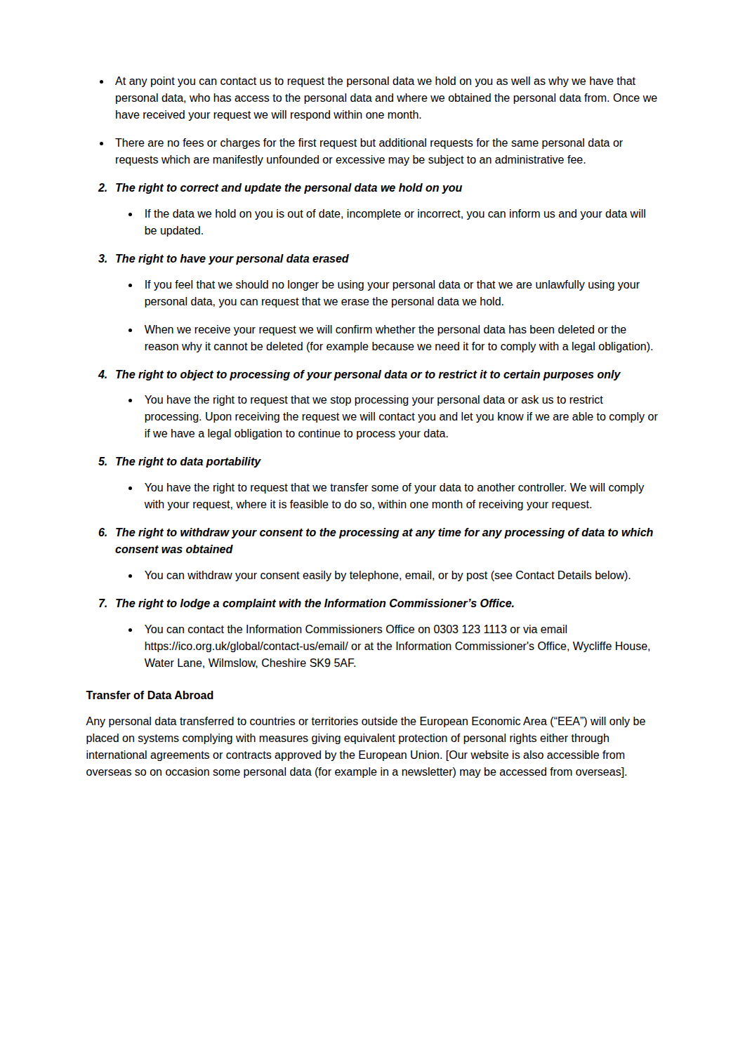At any point you can contact us to request the personal data we hold on you as well as why we have that personal data, who has access to the personal data and where we obtained the personal data from. Once we have received your request we will respond within one month.
There are no fees or charges for the first request but additional requests for the same personal data or requests which are manifestly unfounded or excessive may be subject to an administrative fee.
The right to correct and update the personal data we hold on you
If the data we hold on you is out of date, incomplete or incorrect, you can inform us and your data will be updated.
The right to have your personal data erased
If you feel that we should no longer be using your personal data or that we are unlawfully using your personal data, you can request that we erase the personal data we hold.
When we receive your request we will confirm whether the personal data has been deleted or the reason why it cannot be deleted (for example because we need it for to comply with a legal obligation).
The right to object to processing of your personal data or to restrict it to certain purposes only
You have the right to request that we stop processing your personal data or ask us to restrict processing. Upon receiving the request we will contact you and let you know if we are able to comply or if we have a legal obligation to continue to process your data.
The right to data portability
You have the right to request that we transfer some of your data to another controller. We will comply with your request, where it is feasible to do so, within one month of receiving your request.
The right to withdraw your consent to the processing at any time for any processing of data to which consent was obtained
You can withdraw your consent easily by telephone, email, or by post (see Contact Details below).
The right to lodge a complaint with the Information Commissioner’s Office.
You can contact the Information Commissioners Office on 0303 123 1113 or via email https://ico.org.uk/global/contact-us/email/ or at the Information Commissioner's Office, Wycliffe House, Water Lane, Wilmslow, Cheshire SK9 5AF.
Transfer of Data Abroad
Any personal data transferred to countries or territories outside the European Economic Area (“EEA”) will only be placed on systems complying with measures giving equivalent protection of personal rights either through international agreements or contracts approved by the European Union. [Our website is also accessible from overseas so on occasion some personal data (for example in a newsletter) may be accessed from overseas].